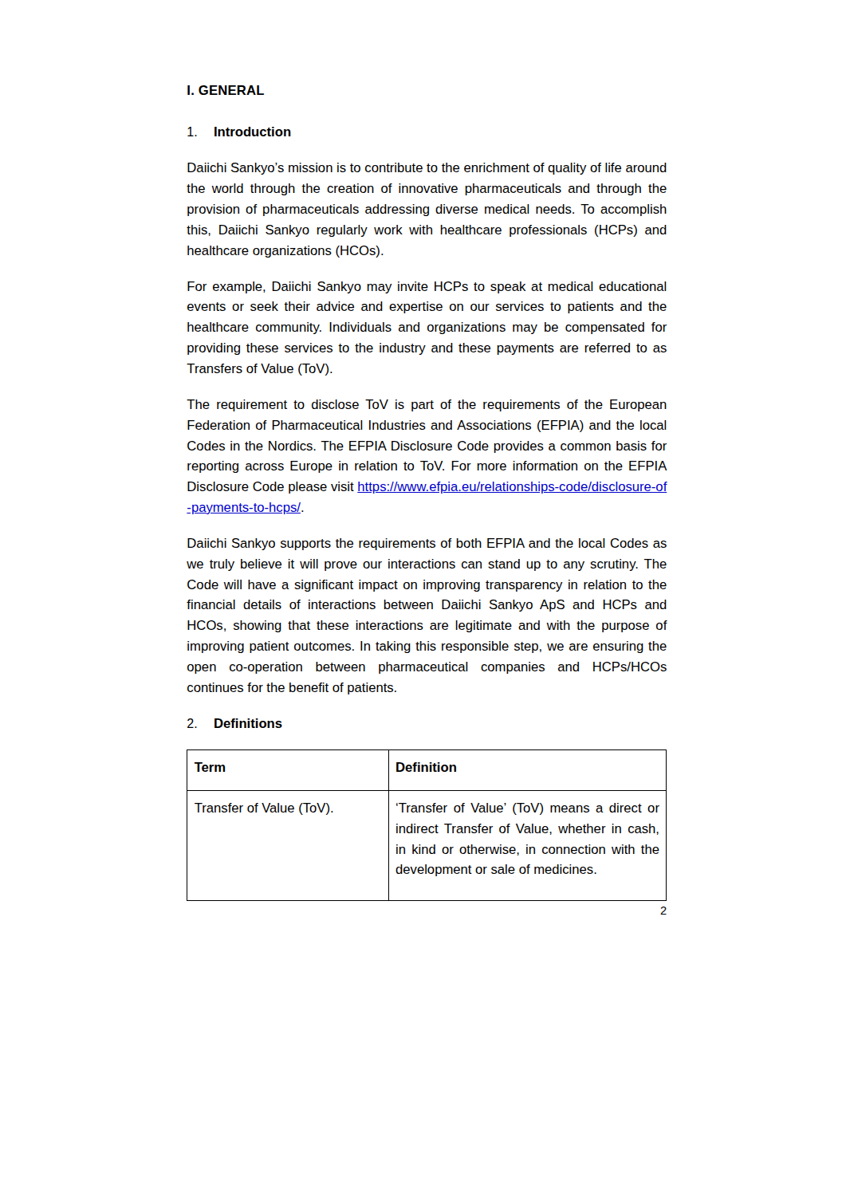I. GENERAL
1. Introduction
Daiichi Sankyo’s mission is to contribute to the enrichment of quality of life around the world through the creation of innovative pharmaceuticals and through the provision of pharmaceuticals addressing diverse medical needs. To accomplish this, Daiichi Sankyo regularly work with healthcare professionals (HCPs) and healthcare organizations (HCOs).
For example, Daiichi Sankyo may invite HCPs to speak at medical educational events or seek their advice and expertise on our services to patients and the healthcare community. Individuals and organizations may be compensated for providing these services to the industry and these payments are referred to as Transfers of Value (ToV).
The requirement to disclose ToV is part of the requirements of the European Federation of Pharmaceutical Industries and Associations (EFPIA) and the local Codes in the Nordics. The EFPIA Disclosure Code provides a common basis for reporting across Europe in relation to ToV. For more information on the EFPIA Disclosure Code please visit https://www.efpia.eu/relationships-code/disclosure-of-payments-to-hcps/.
Daiichi Sankyo supports the requirements of both EFPIA and the local Codes as we truly believe it will prove our interactions can stand up to any scrutiny. The Code will have a significant impact on improving transparency in relation to the financial details of interactions between Daiichi Sankyo ApS and HCPs and HCOs, showing that these interactions are legitimate and with the purpose of improving patient outcomes. In taking this responsible step, we are ensuring the open co-operation between pharmaceutical companies and HCPs/HCOs continues for the benefit of patients.
2. Definitions
| Term | Definition |
| --- | --- |
| Transfer of Value (ToV). | ‘Transfer of Value’ (ToV) means a direct or indirect Transfer of Value, whether in cash, in kind or otherwise, in connection with the development or sale of medicines. |
2